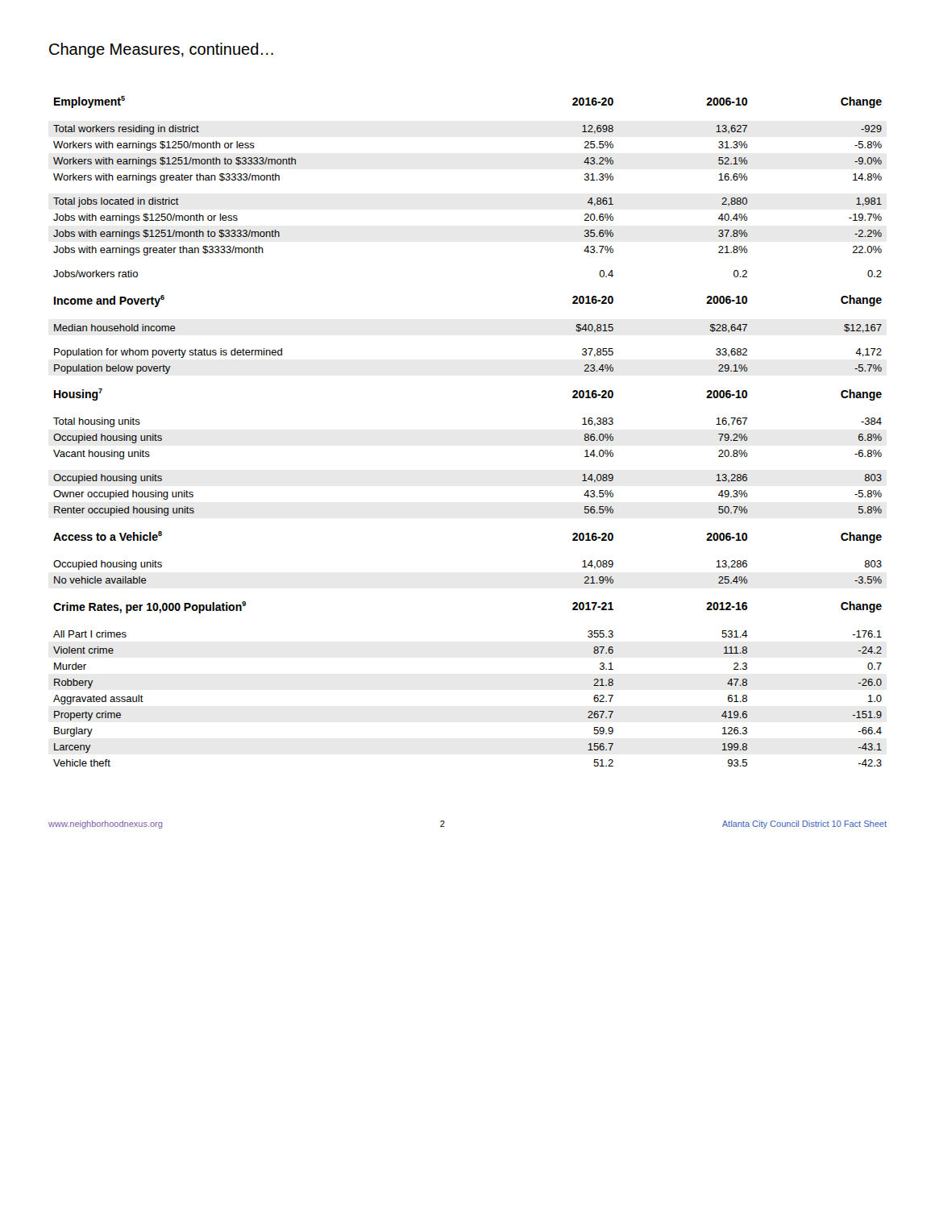Change Measures, continued…
| Employment 5 | 2016-20 | 2006-10 | Change |
| --- | --- | --- | --- |
| Total workers residing in district | 12,698 | 13,627 | -929 |
| Workers with earnings $1250/month or less | 25.5% | 31.3% | -5.8% |
| Workers with earnings $1251/month to $3333/month | 43.2% | 52.1% | -9.0% |
| Workers with earnings greater than $3333/month | 31.3% | 16.6% | 14.8% |
| Total jobs located in district | 4,861 | 2,880 | 1,981 |
| Jobs with earnings $1250/month or less | 20.6% | 40.4% | -19.7% |
| Jobs with earnings $1251/month to $3333/month | 35.6% | 37.8% | -2.2% |
| Jobs with earnings greater than $3333/month | 43.7% | 21.8% | 22.0% |
| Jobs/workers ratio | 0.4 | 0.2 | 0.2 |
| Income and Poverty 6 | 2016-20 | 2006-10 | Change |
| Median household income | $40,815 | $28,647 | $12,167 |
| Population for whom poverty status is determined | 37,855 | 33,682 | 4,172 |
| Population below poverty | 23.4% | 29.1% | -5.7% |
| Housing 7 | 2016-20 | 2006-10 | Change |
| Total housing units | 16,383 | 16,767 | -384 |
| Occupied housing units | 86.0% | 79.2% | 6.8% |
| Vacant housing units | 14.0% | 20.8% | -6.8% |
| Occupied housing units | 14,089 | 13,286 | 803 |
| Owner occupied housing units | 43.5% | 49.3% | -5.8% |
| Renter occupied housing units | 56.5% | 50.7% | 5.8% |
| Access to a Vehicle 8 | 2016-20 | 2006-10 | Change |
| Occupied housing units | 14,089 | 13,286 | 803 |
| No vehicle available | 21.9% | 25.4% | -3.5% |
| Crime Rates, per 10,000 Population 9 | 2017-21 | 2012-16 | Change |
| All Part I crimes | 355.3 | 531.4 | -176.1 |
| Violent crime | 87.6 | 111.8 | -24.2 |
| Murder | 3.1 | 2.3 | 0.7 |
| Robbery | 21.8 | 47.8 | -26.0 |
| Aggravated assault | 62.7 | 61.8 | 1.0 |
| Property crime | 267.7 | 419.6 | -151.9 |
| Burglary | 59.9 | 126.3 | -66.4 |
| Larceny | 156.7 | 199.8 | -43.1 |
| Vehicle theft | 51.2 | 93.5 | -42.3 |
www.neighborhoodnexus.org
2
Atlanta City Council District 10 Fact Sheet